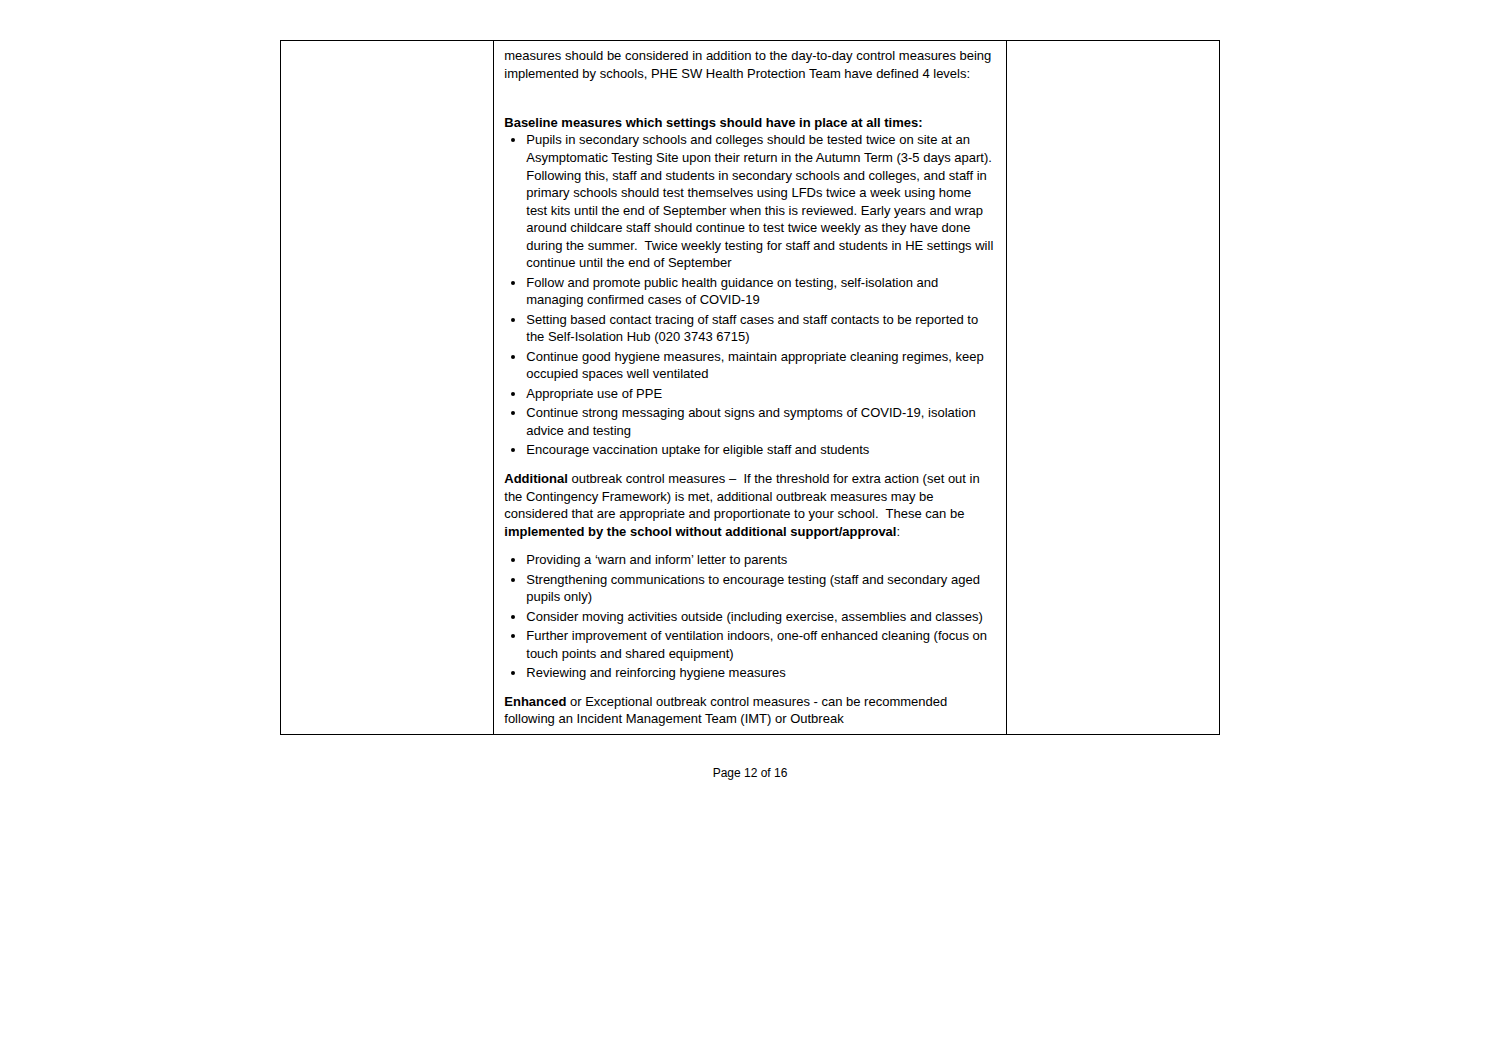| | measures should be considered in addition to the day-to-day control measures being implemented by schools, PHE SW Health Protection Team have defined 4 levels: Baseline measures which settings should have in place at all times: Pupils in secondary schools and colleges should be tested twice on site at an Asymptomatic Testing Site upon their return in the Autumn Term (3-5 days apart). Following this, staff and students in secondary schools and colleges, and staff in primary schools should test themselves using LFDs twice a week using home test kits until the end of September when this is reviewed. Early years and wrap around childcare staff should continue to test twice weekly as they have done during the summer. Twice weekly testing for staff and students in HE settings will continue until the end of September Follow and promote public health guidance on testing, self-isolation and managing confirmed cases of COVID-19 Setting based contact tracing of staff cases and staff contacts to be reported to the Self-Isolation Hub (020 3743 6715) Continue good hygiene measures, maintain appropriate cleaning regimes, keep occupied spaces well ventilated Appropriate use of PPE Continue strong messaging about signs and symptoms of COVID-19, isolation advice and testing Encourage vaccination uptake for eligible staff and students Additional outbreak control measures – If the threshold for extra action (set out in the Contingency Framework) is met, additional outbreak measures may be considered that are appropriate and proportionate to your school. These can be implemented by the school without additional support/approval : Providing a ‘warn and inform’ letter to parents Strengthening communications to encourage testing (staff and secondary aged pupils only) Consider moving activities outside (including exercise, assemblies and classes) Further improvement of ventilation indoors, one-off enhanced cleaning (focus on touch points and shared equipment) Reviewing and reinforcing hygiene measures Enhanced or Exceptional outbreak control measures - can be recommended following an Incident Management Team (IMT) or Outbreak | |
Page 12 of 16